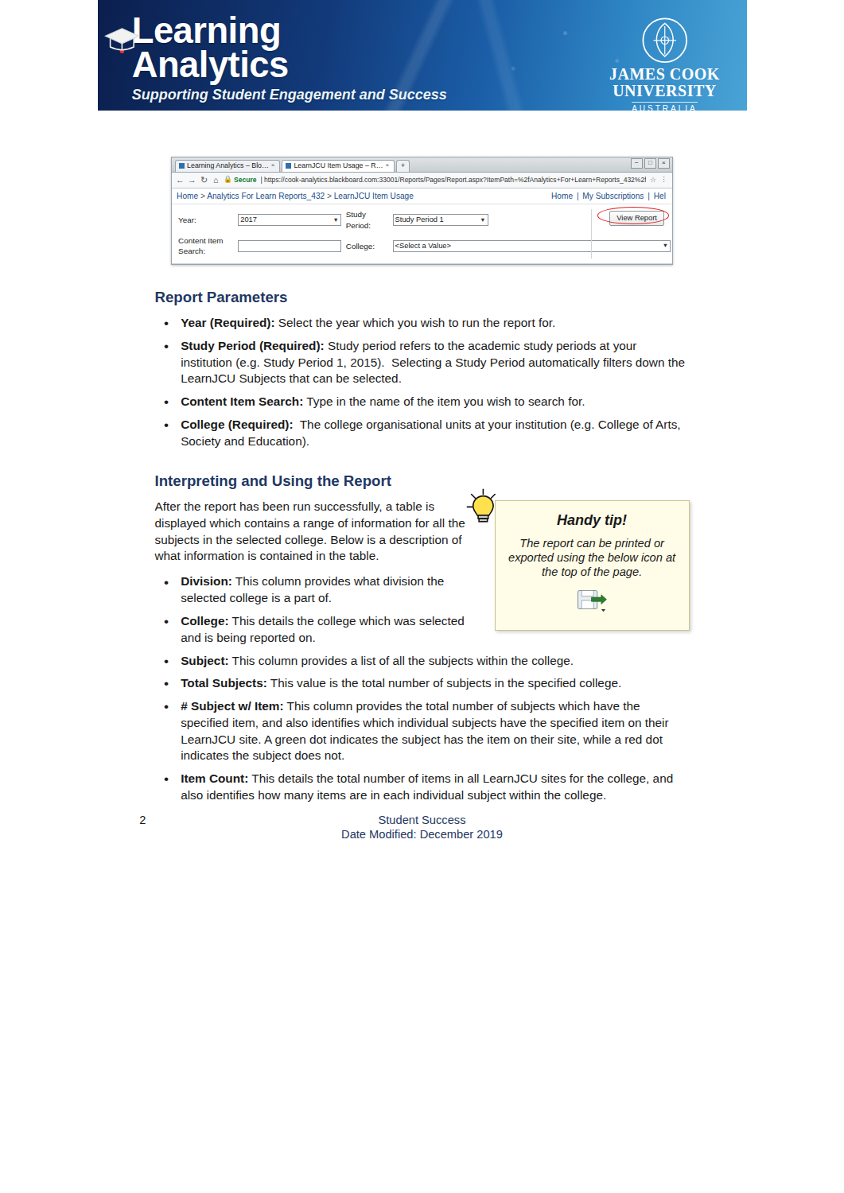Learning Analytics
Supporting Student Engagement and Success
JAMES COOK
UNIVERSITY
AUSTRALIA
Learning Analytics – Blo…×
LearnJCU Item Usage – R…×
+
−□×
← → ↻ ⌂ 🔒Secure | https://cook-analytics.blackboard.com:33001/Reports/Pages/Report.aspx?ItemPath=%2fAnalytics+For+Learn+Reports_432%2fLearnJCU+Item+Usage ☆ ⋮
Home > Analytics For Learn Reports_432 > LearnJCU Item Usage
Home | My Subscriptions | Hel
Year:
2017
Study
Period:
Study Period 1
Content Item
Search:
College:
<Select a Value>
View Report
Report Parameters
Year (Required): Select the year which you wish to run the report for.
Study Period (Required): Study period refers to the academic study periods at your institution (e.g. Study Period 1, 2015). Selecting a Study Period automatically filters down the LearnJCU Subjects that can be selected.
Content Item Search: Type in the name of the item you wish to search for.
College (Required): The college organisational units at your institution (e.g. College of Arts, Society and Education).
Interpreting and Using the Report
Handy tip!
The report can be printed or exported using the below icon at the top of the page.
After the report has been run successfully, a table is displayed which contains a range of information for all the subjects in the selected college. Below is a description of what information is contained in the table.
Division: This column provides what division the selected college is a part of.
College: This details the college which was selected and is being reported on.
Subject: This column provides a list of all the subjects within the college.
Total Subjects: This value is the total number of subjects in the specified college.
# Subject w/ Item: This column provides the total number of subjects which have the specified item, and also identifies which individual subjects have the specified item on their LearnJCU site. A green dot indicates the subject has the item on their site, while a red dot indicates the subject does not.
Item Count: This details the total number of items in all LearnJCU sites for the college, and also identifies how many items are in each individual subject within the college.
2
Student Success
Date Modified: December 2019